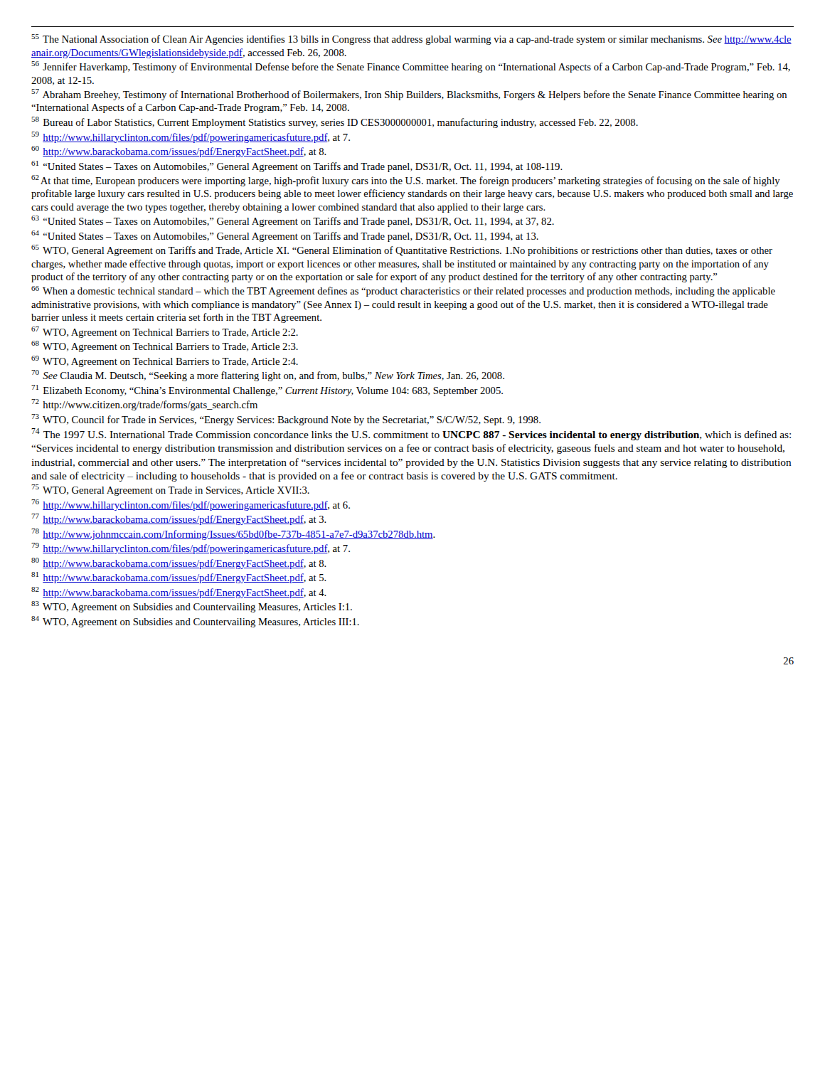55 The National Association of Clean Air Agencies identifies 13 bills in Congress that address global warming via a cap-and-trade system or similar mechanisms. See http://www.4cleanair.org/Documents/GWlegislationsidebyside.pdf, accessed Feb. 26, 2008.
56 Jennifer Haverkamp, Testimony of Environmental Defense before the Senate Finance Committee hearing on “International Aspects of a Carbon Cap-and-Trade Program,” Feb. 14, 2008, at 12-15.
57 Abraham Breehey, Testimony of International Brotherhood of Boilermakers, Iron Ship Builders, Blacksmiths, Forgers & Helpers before the Senate Finance Committee hearing on “International Aspects of a Carbon Cap-and-Trade Program,” Feb. 14, 2008.
58 Bureau of Labor Statistics, Current Employment Statistics survey, series ID CES3000000001, manufacturing industry, accessed Feb. 22, 2008.
59 http://www.hillaryclinton.com/files/pdf/poweringamericasfuture.pdf, at 7.
60 http://www.barackobama.com/issues/pdf/EnergyFactSheet.pdf, at 8.
61 “United States – Taxes on Automobiles,” General Agreement on Tariffs and Trade panel, DS31/R, Oct. 11, 1994, at 108-119.
62At that time, European producers were importing large, high-profit luxury cars into the U.S. market. The foreign producers’ marketing strategies of focusing on the sale of highly profitable large luxury cars resulted in U.S. producers being able to meet lower efficiency standards on their large heavy cars, because U.S. makers who produced both small and large cars could average the two types together, thereby obtaining a lower combined standard that also applied to their large cars.
63 “United States – Taxes on Automobiles,” General Agreement on Tariffs and Trade panel, DS31/R, Oct. 11, 1994, at 37, 82.
64 “United States – Taxes on Automobiles,” General Agreement on Tariffs and Trade panel, DS31/R, Oct. 11, 1994, at 13.
65 WTO, General Agreement on Tariffs and Trade, Article XI. “General Elimination of Quantitative Restrictions. 1.No prohibitions or restrictions other than duties, taxes or other charges, whether made effective through quotas, import or export licences or other measures, shall be instituted or maintained by any contracting party on the importation of any product of the territory of any other contracting party or on the exportation or sale for export of any product destined for the territory of any other contracting party.”
66 When a domestic technical standard – which the TBT Agreement defines as “product characteristics or their related processes and production methods, including the applicable administrative provisions, with which compliance is mandatory” (See Annex I) – could result in keeping a good out of the U.S. market, then it is considered a WTO-illegal trade barrier unless it meets certain criteria set forth in the TBT Agreement.
67 WTO, Agreement on Technical Barriers to Trade, Article 2:2.
68 WTO, Agreement on Technical Barriers to Trade, Article 2:3.
69 WTO, Agreement on Technical Barriers to Trade, Article 2:4.
70 See Claudia M. Deutsch, “Seeking a more flattering light on, and from, bulbs,” New York Times, Jan. 26, 2008.
71 Elizabeth Economy, “China’s Environmental Challenge,” Current History, Volume 104: 683, September 2005.
72 http://www.citizen.org/trade/forms/gats_search.cfm
73 WTO, Council for Trade in Services, “Energy Services: Background Note by the Secretariat,” S/C/W/52, Sept. 9, 1998.
74 The 1997 U.S. International Trade Commission concordance links the U.S. commitment to UNCPC 887 - Services incidental to energy distribution, which is defined as: “Services incidental to energy distribution transmission and distribution services on a fee or contract basis of electricity, gaseous fuels and steam and hot water to household, industrial, commercial and other users.” The interpretation of “services incidental to” provided by the U.N. Statistics Division suggests that any service relating to distribution and sale of electricity – including to households - that is provided on a fee or contract basis is covered by the U.S. GATS commitment.
75 WTO, General Agreement on Trade in Services, Article XVII:3.
76 http://www.hillaryclinton.com/files/pdf/poweringamericasfuture.pdf, at 6.
77 http://www.barackobama.com/issues/pdf/EnergyFactSheet.pdf, at 3.
78 http://www.johnmccain.com/Informing/Issues/65bd0fbe-737b-4851-a7e7-d9a37cb278db.htm.
79 http://www.hillaryclinton.com/files/pdf/poweringamericasfuture.pdf, at 7.
80 http://www.barackobama.com/issues/pdf/EnergyFactSheet.pdf, at 8.
81 http://www.barackobama.com/issues/pdf/EnergyFactSheet.pdf, at 5.
82 http://www.barackobama.com/issues/pdf/EnergyFactSheet.pdf, at 4.
83 WTO, Agreement on Subsidies and Countervailing Measures, Articles I:1.
84 WTO, Agreement on Subsidies and Countervailing Measures, Articles III:1.
26